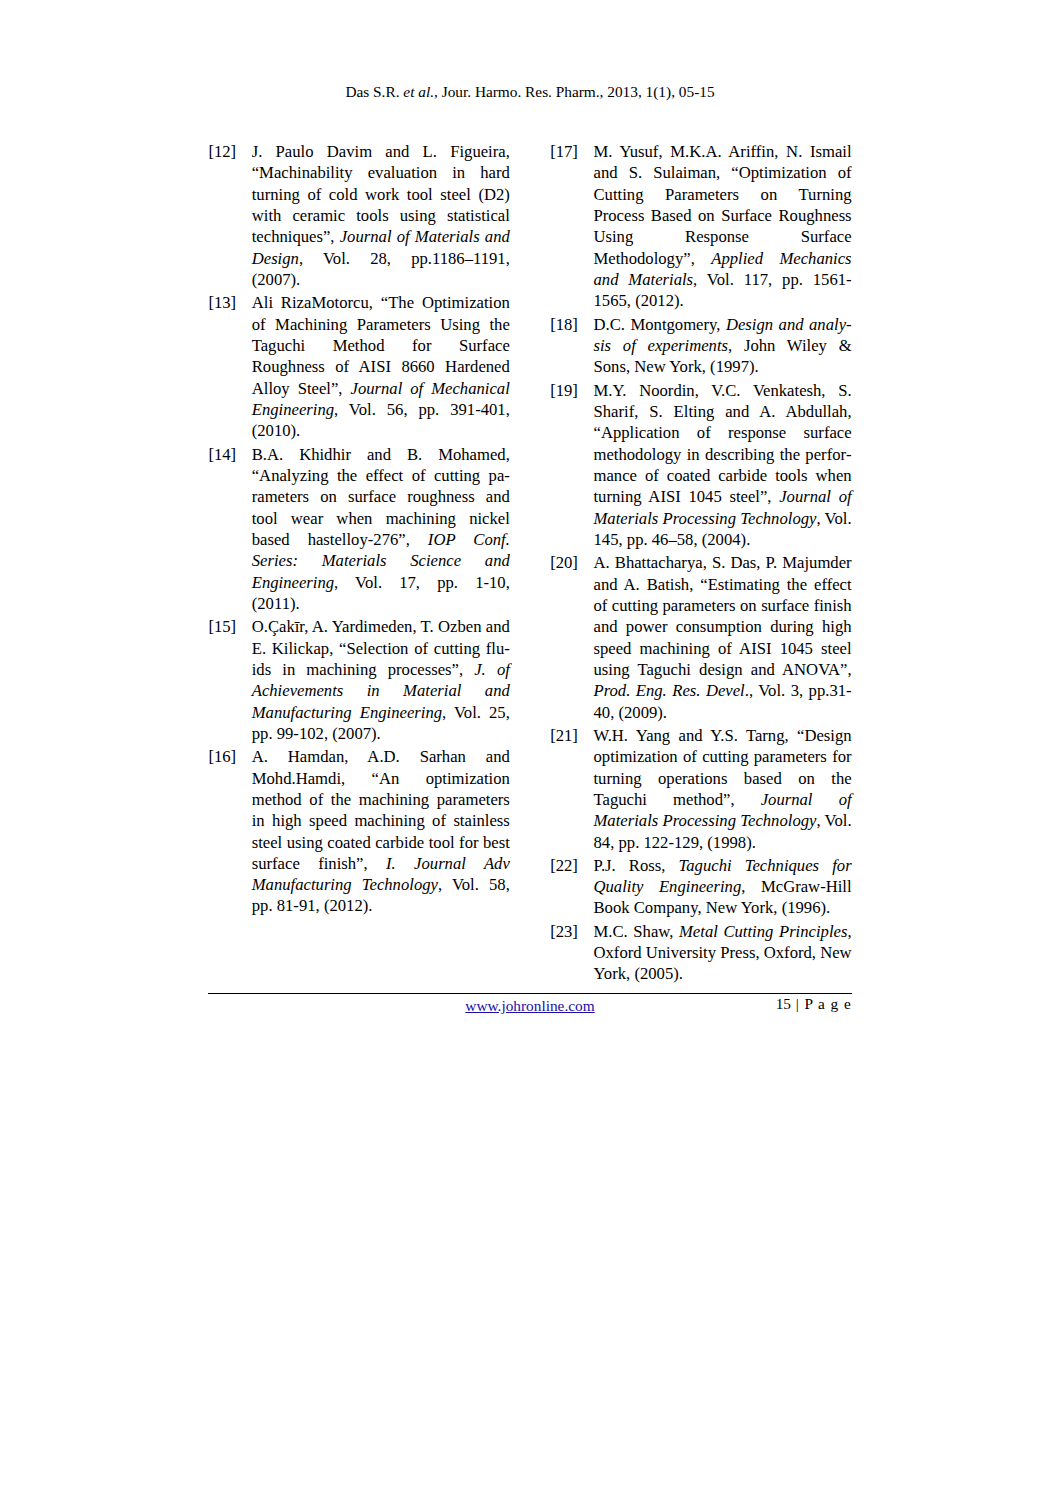Das S.R. et al., Jour. Harmo. Res. Pharm., 2013, 1(1), 05-15
[12] J. Paulo Davim and L. Figueira, “Machinability evaluation in hard turning of cold work tool steel (D2) with ceramic tools using statistical techniques”, Journal of Materials and Design, Vol. 28, pp.1186–1191, (2007). [13] Ali RizaMotorcu, “The Optimization of Machining Parameters Using the Taguchi Method for Surface Roughness of AISI 8660 Hardened Alloy Steel”, Journal of Mechanical Engineering, Vol. 56, pp. 391-401, (2010). [14] B.A. Khidhir and B. Mohamed, “Analyzing the effect of cutting parameters on surface roughness and tool wear when machining nickel based hastelloy-276”, IOP Conf. Series: Materials Science and Engineering, Vol. 17, pp. 1-10, (2011). [15] O.Çakīr, A. Yardimeden, T. Ozben and E. Kilickap, “Selection of cutting fluids in machining processes”, J. of Achievements in Material and Manufacturing Engineering, Vol. 25, pp. 99-102, (2007). [16] A. Hamdan, A.D. Sarhan and Mohd.Hamdi, “An optimization method of the machining parameters in high speed machining of stainless steel using coated carbide tool for best surface finish”, I. Journal Adv Manufacturing Technology, Vol. 58, pp. 81-91, (2012). [17] M. Yusuf, M.K.A. Ariffin, N. Ismail and S. Sulaiman, “Optimization of Cutting Parameters on Turning Process Based on Surface Roughness Using Response Surface Methodology”, Applied Mechanics and Materials, Vol. 117, pp. 1561-1565, (2012). [18] D.C. Montgomery, Design and analysis of experiments, John Wiley & Sons, New York, (1997). [19] M.Y. Noordin, V.C. Venkatesh, S. Sharif, S. Elting and A. Abdullah, “Application of response surface methodology in describing the performance of coated carbide tools when turning AISI 1045 steel”, Journal of Materials Processing Technology, Vol. 145, pp. 46–58, (2004). [20] A. Bhattacharya, S. Das, P. Majumder and A. Batish, “Estimating the effect of cutting parameters on surface finish and power consumption during high speed machining of AISI 1045 steel using Taguchi design and ANOVA”, Prod. Eng. Res. Devel., Vol. 3, pp.31-40, (2009). [21] W.H. Yang and Y.S. Tarng, “Design optimization of cutting parameters for turning operations based on the Taguchi method”, Journal of Materials Processing Technology, Vol. 84, pp. 122-129, (1998). [22] P.J. Ross, Taguchi Techniques for Quality Engineering, McGraw-Hill Book Company, New York, (1996). [23] M.C. Shaw, Metal Cutting Principles, Oxford University Press, Oxford, New York, (2005).
www.johronline.com
15 | P a g e